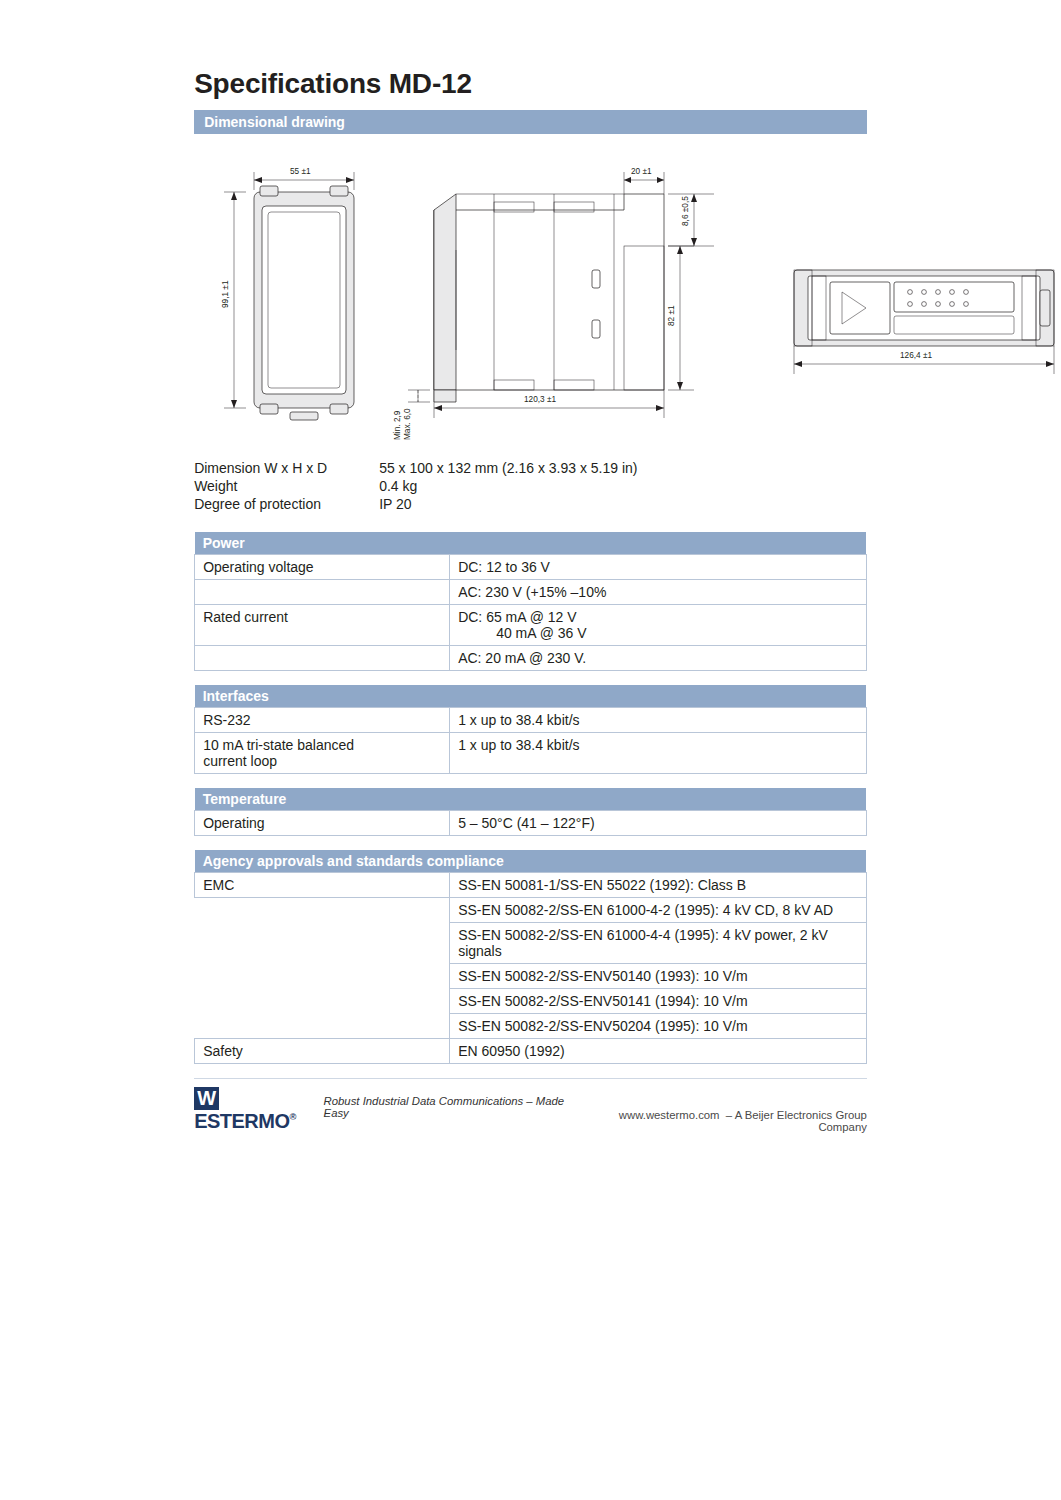Specifications MD-12
Dimensional drawing
55 ±1 99,1 ±1 20 ±1 8,6 ±0,5 82 ±1 120,3 ±1 Min. 2,9 Max. 6,0 126,4 ±1
Dimension W x H x D 55 x 100 x 132 mm (2.16 x 3.93 x 5.19 in)
Weight 0.4 kg
Degree of protection IP 20
| Power |
| --- |
| Operating voltage | DC: 12 to 36 V |
| | AC: 230 V (+15% –10% |
| Rated current | DC: 65 mA @ 12 V 40 mA @ 36 V |
| | AC: 20 mA @ 230 V. |
| Interfaces |
| --- |
| RS-232 | 1 x up to 38.4 kbit/s |
| 10 mA tri-state balanced current loop | 1 x up to 38.4 kbit/s |
| Temperature |
| --- |
| Operating | 5 – 50°C (41 – 122°F) |
| Agency approvals and standards compliance |
| --- |
| EMC | SS-EN 50081-1/SS-EN 55022 (1992): Class B |
| | SS-EN 50082-2/SS-EN 61000-4-2 (1995): 4 kV CD, 8 kV AD |
| | SS-EN 50082-2/SS-EN 61000-4-4 (1995): 4 kV power, 2 kV signals |
| | SS-EN 50082-2/SS-ENV50140 (1993): 10 V/m |
| | SS-EN 50082-2/SS-ENV50141 (1994): 10 V/m |
| | SS-EN 50082-2/SS-ENV50204 (1995): 10 V/m |
| Safety | EN 60950 (1992) |
WESTERMO®
Robust Industrial Data Communications – Made Easy
www.westermo.com – A Beijer Electronics Group Company